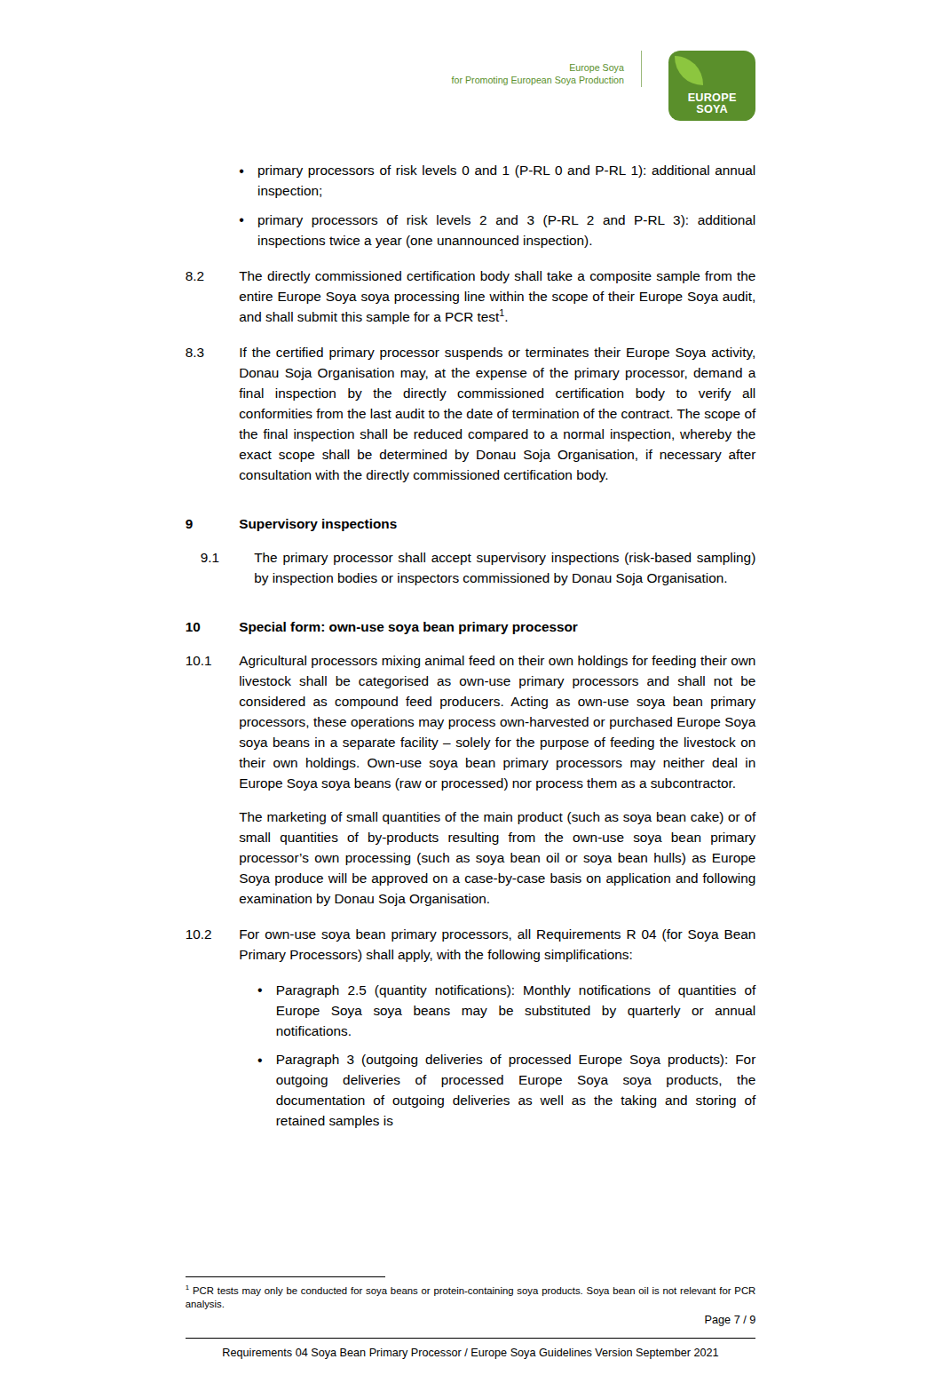Europe Soya
for Promoting European Soya Production
EUROPE
SOYA
primary processors of risk levels 0 and 1 (P-RL 0 and P-RL 1): additional annual inspection;
primary processors of risk levels 2 and 3 (P-RL 2 and P-RL 3): additional inspections twice a year (one unannounced inspection).
8.2
The directly commissioned certification body shall take a composite sample from the entire Europe Soya soya processing line within the scope of their Europe Soya audit, and shall submit this sample for a PCR test1.
8.3
If the certified primary processor suspends or terminates their Europe Soya activity, Donau Soja Organisation may, at the expense of the primary processor, demand a final inspection by the directly commissioned certification body to verify all conformities from the last audit to the date of termination of the contract. The scope of the final inspection shall be reduced compared to a normal inspection, whereby the exact scope shall be determined by Donau Soja Organisation, if necessary after consultation with the directly commissioned certification body.
9 Supervisory inspections
9.1
The primary processor shall accept supervisory inspections (risk-based sampling) by inspection bodies or inspectors commissioned by Donau Soja Organisation.
10 Special form: own-use soya bean primary processor
10.1
Agricultural processors mixing animal feed on their own holdings for feeding their own livestock shall be categorised as own-use primary processors and shall not be considered as compound feed producers. Acting as own-use soya bean primary processors, these operations may process own-harvested or purchased Europe Soya soya beans in a separate facility – solely for the purpose of feeding the livestock on their own holdings. Own-use soya bean primary processors may neither deal in Europe Soya soya beans (raw or processed) nor process them as a subcontractor.
The marketing of small quantities of the main product (such as soya bean cake) or of small quantities of by-products resulting from the own-use soya bean primary processor’s own processing (such as soya bean oil or soya bean hulls) as Europe Soya produce will be approved on a case-by-case basis on application and following examination by Donau Soja Organisation.
10.2
For own-use soya bean primary processors, all Requirements R 04 (for Soya Bean Primary Processors) shall apply, with the following simplifications:
Paragraph 2.5 (quantity notifications): Monthly notifications of quantities of Europe Soya soya beans may be substituted by quarterly or annual notifications.
Paragraph 3 (outgoing deliveries of processed Europe Soya products): For outgoing deliveries of processed Europe Soya soya products, the documentation of outgoing deliveries as well as the taking and storing of retained samples is
1 PCR tests may only be conducted for soya beans or protein-containing soya products. Soya bean oil is not relevant for PCR analysis.
Page 7 / 9
Requirements 04 Soya Bean Primary Processor / Europe Soya Guidelines Version September 2021